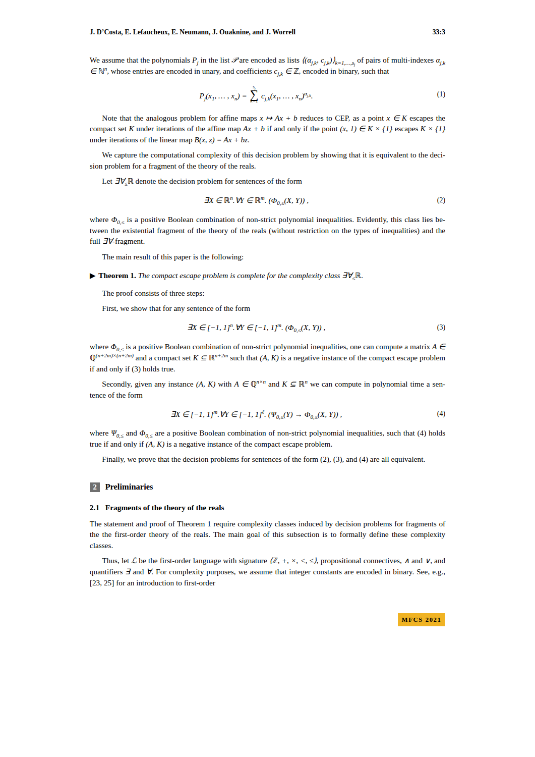J. D’Costa, E. Lefaucheux, E. Neumann, J. Ouaknine, and J. Worrell 33:3
We assume that the polynomials Pj in the list 𝒫 are encoded as lists ⟨(αj,k, cj,k)⟩k=1,…,sj of pairs of multi-indexes αj,k ∈ ℕn, whose entries are encoded in unary, and coefficients cj,k ∈ ℤ, encoded in binary, such that
Pj(x1, … , xn) = sj∑k=1 cj,k(x1, … , xn)αj,k. (1)
Note that the analogous problem for affine maps x ↦ Ax + b reduces to CEP, as a point x ∈ K escapes the compact set K under iterations of the affine map Ax + b if and only if the point (x, 1) ∈ K × {1} escapes K × {1} under iterations of the linear map B(x, z) = Ax + bz.
We capture the computational complexity of this decision problem by showing that it is equivalent to the decision problem for a fragment of the theory of the reals.
Let ∃∀≤ℝ denote the decision problem for sentences of the form
∃X ∈ ℝn.∀Y ∈ ℝm. (Φ0,≤(X, Y)) , (2)
where Φ0,≤ is a positive Boolean combination of non-strict polynomial inequalities. Evidently, this class lies between the existential fragment of the theory of the reals (without restriction on the types of inequalities) and the full ∃∀-fragment.
The main result of this paper is the following:
▶Theorem 1. The compact escape problem is complete for the complexity class ∃∀≤ℝ.
The proof consists of three steps:
First, we show that for any sentence of the form
∃X ∈ [−1, 1]n.∀Y ∈ [−1, 1]m. (Φ0,≤(X, Y)) , (3)
where Φ0,≤ is a positive Boolean combination of non-strict polynomial inequalities, one can compute a matrix A ∈ ℚ(n+2m)×(n+2m) and a compact set K ⊆ ℝn+2m such that (A, K) is a negative instance of the compact escape problem if and only if (3) holds true.
Secondly, given any instance (A, K) with A ∈ ℚn×n and K ⊆ ℝn we can compute in polynomial time a sentence of the form
∃X ∈ [−1, 1]m.∀Y ∈ [−1, 1]ℓ. (Ψ0,≤(Y) → Φ0,≤(X, Y)) , (4)
where Ψ0,≤ and Φ0,≤ are a positive Boolean combination of non-strict polynomial inequalities, such that (4) holds true if and only if (A, K) is a negative instance of the compact escape problem.
Finally, we prove that the decision problems for sentences of the form (2), (3), and (4) are all equivalent.
2 Preliminaries
2.1 Fragments of the theory of the reals
The statement and proof of Theorem 1 require complexity classes induced by decision problems for fragments of the the first-order theory of the reals. The main goal of this subsection is to formally define these complexity classes.
Thus, let ℒ be the first-order language with signature ⟨ℤ, +, ×, <, ≤⟩, propositional connectives, ∧ and ∨, and quantifiers ∃ and ∀. For complexity purposes, we assume that integer constants are encoded in binary. See, e.g., [23, 25] for an introduction to first-order
MFCS 2021